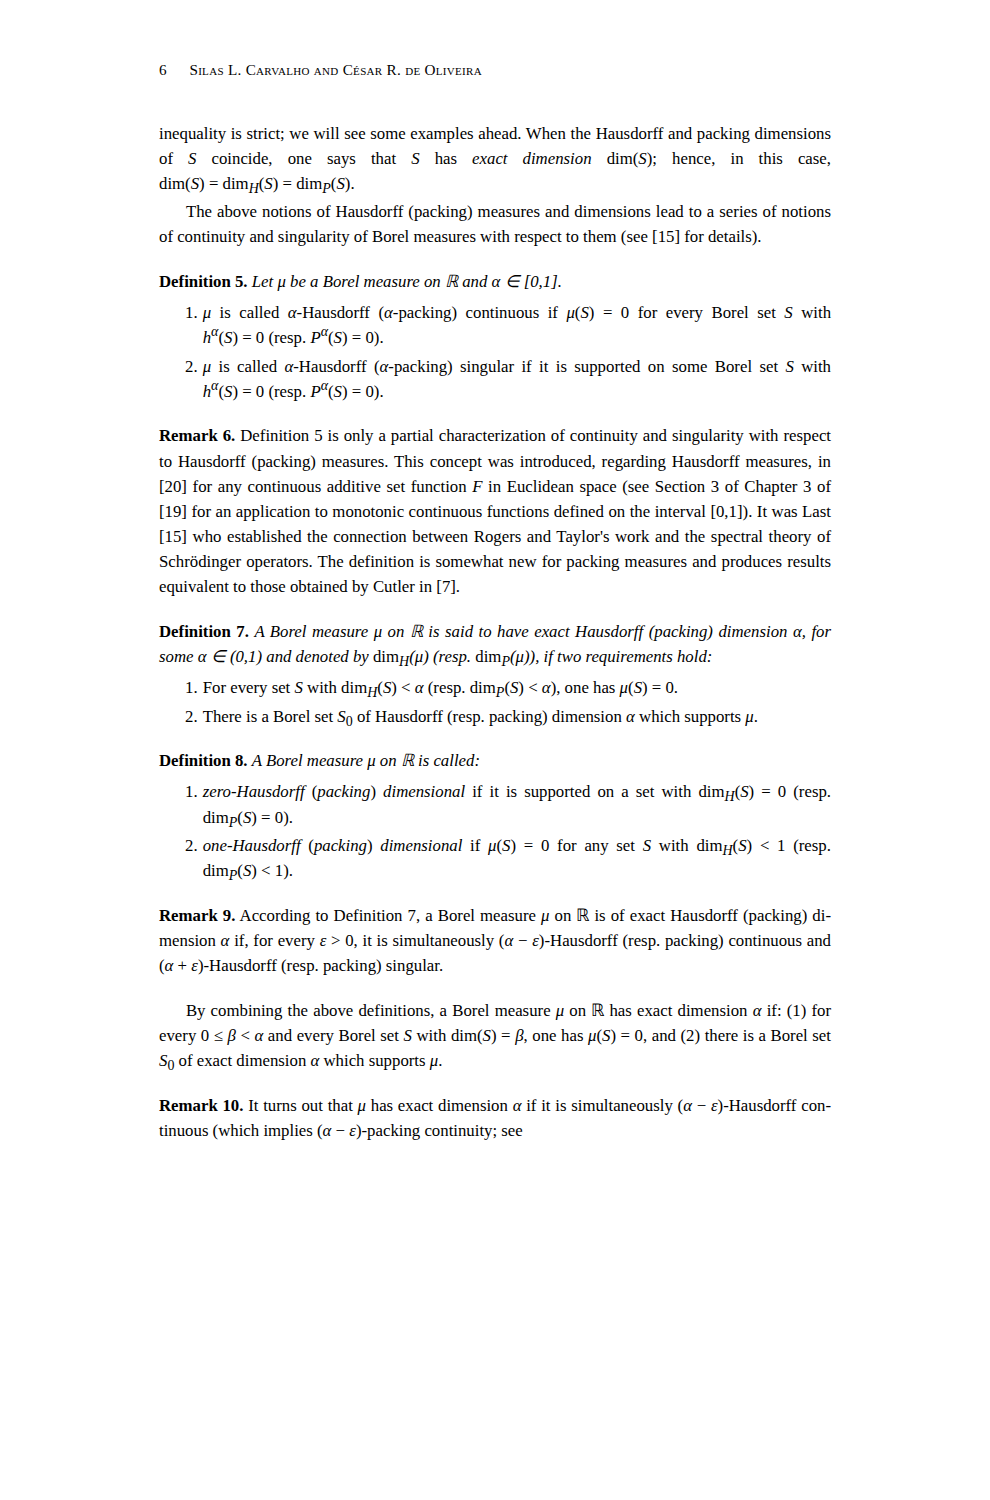6 Silas L. Carvalho and César R. de Oliveira
inequality is strict; we will see some examples ahead. When the Hausdorff and packing dimensions of S coincide, one says that S has exact dimension dim(S); hence, in this case, dim(S) = dimH(S) = dimP(S).
The above notions of Hausdorff (packing) measures and dimensions lead to a series of notions of continuity and singularity of Borel measures with respect to them (see [15] for details).
Definition 5. Let μ be a Borel measure on ℝ and α ∈ [0,1].
μ is called α-Hausdorff (α-packing) continuous if μ(S) = 0 for every Borel set S with hα(S) = 0 (resp. Pα(S) = 0).
μ is called α-Hausdorff (α-packing) singular if it is supported on some Borel set S with hα(S) = 0 (resp. Pα(S) = 0).
Remark 6. Definition 5 is only a partial characterization of continuity and singularity with respect to Hausdorff (packing) measures. This concept was introduced, regarding Hausdorff measures, in [20] for any continuous additive set function F in Euclidean space (see Section 3 of Chapter 3 of [19] for an application to monotonic continuous functions defined on the interval [0,1]). It was Last [15] who established the connection between Rogers and Taylor's work and the spectral theory of Schrödinger operators. The definition is somewhat new for packing measures and produces results equivalent to those obtained by Cutler in [7].
Definition 7. A Borel measure μ on ℝ is said to have exact Hausdorff (packing) dimension α, for some α ∈ (0,1) and denoted by dimH(μ) (resp. dimP(μ)), if two requirements hold:
For every set S with dimH(S) < α (resp. dimP(S) < α), one has μ(S) = 0.
There is a Borel set S0 of Hausdorff (resp. packing) dimension α which supports μ.
Definition 8. A Borel measure μ on ℝ is called:
zero-Hausdorff (packing) dimensional if it is supported on a set with dimH(S) = 0 (resp. dimP(S) = 0).
one-Hausdorff (packing) dimensional if μ(S) = 0 for any set S with dimH(S) < 1 (resp. dimP(S) < 1).
Remark 9. According to Definition 7, a Borel measure μ on ℝ is of exact Hausdorff (packing) dimension α if, for every ε > 0, it is simultaneously (α − ε)-Hausdorff (resp. packing) continuous and (α + ε)-Hausdorff (resp. packing) singular.
By combining the above definitions, a Borel measure μ on ℝ has exact dimension α if: (1) for every 0 ≤ β < α and every Borel set S with dim(S) = β, one has μ(S) = 0, and (2) there is a Borel set S0 of exact dimension α which supports μ.
Remark 10. It turns out that μ has exact dimension α if it is simultaneously (α − ε)-Hausdorff continuous (which implies (α − ε)-packing continuity; see